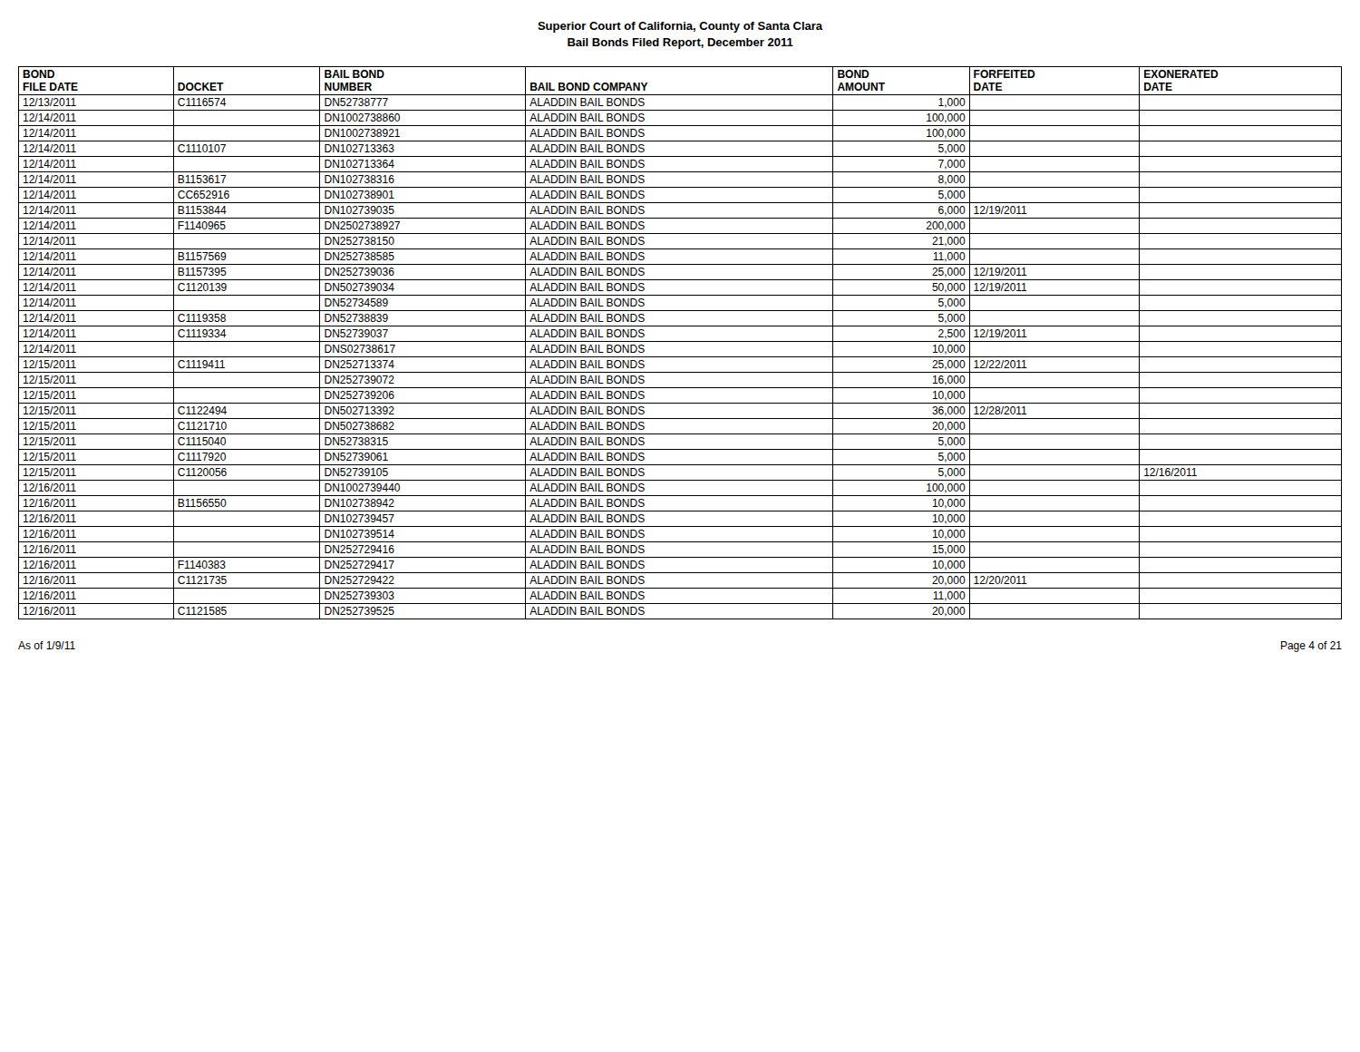Superior Court of California, County of Santa Clara
Bail Bonds Filed Report, December 2011
| BOND FILE DATE | DOCKET | BAIL BOND NUMBER | BAIL BOND COMPANY | BOND AMOUNT | FORFEITED DATE | EXONERATED DATE |
| --- | --- | --- | --- | --- | --- | --- |
| 12/13/2011 | C1116574 | DN52738777 | ALADDIN BAIL BONDS | 1,000 | | |
| 12/14/2011 | | DN1002738860 | ALADDIN BAIL BONDS | 100,000 | | |
| 12/14/2011 | | DN1002738921 | ALADDIN BAIL BONDS | 100,000 | | |
| 12/14/2011 | C1110107 | DN102713363 | ALADDIN BAIL BONDS | 5,000 | | |
| 12/14/2011 | | DN102713364 | ALADDIN BAIL BONDS | 7,000 | | |
| 12/14/2011 | B1153617 | DN102738316 | ALADDIN BAIL BONDS | 8,000 | | |
| 12/14/2011 | CC652916 | DN102738901 | ALADDIN BAIL BONDS | 5,000 | | |
| 12/14/2011 | B1153844 | DN102739035 | ALADDIN BAIL BONDS | 6,000 | 12/19/2011 | |
| 12/14/2011 | F1140965 | DN2502738927 | ALADDIN BAIL BONDS | 200,000 | | |
| 12/14/2011 | | DN252738150 | ALADDIN BAIL BONDS | 21,000 | | |
| 12/14/2011 | B1157569 | DN252738585 | ALADDIN BAIL BONDS | 11,000 | | |
| 12/14/2011 | B1157395 | DN252739036 | ALADDIN BAIL BONDS | 25,000 | 12/19/2011 | |
| 12/14/2011 | C1120139 | DN502739034 | ALADDIN BAIL BONDS | 50,000 | 12/19/2011 | |
| 12/14/2011 | | DN52734589 | ALADDIN BAIL BONDS | 5,000 | | |
| 12/14/2011 | C1119358 | DN52738839 | ALADDIN BAIL BONDS | 5,000 | | |
| 12/14/2011 | C1119334 | DN52739037 | ALADDIN BAIL BONDS | 2,500 | 12/19/2011 | |
| 12/14/2011 | | DNS02738617 | ALADDIN BAIL BONDS | 10,000 | | |
| 12/15/2011 | C1119411 | DN252713374 | ALADDIN BAIL BONDS | 25,000 | 12/22/2011 | |
| 12/15/2011 | | DN252739072 | ALADDIN BAIL BONDS | 16,000 | | |
| 12/15/2011 | | DN252739206 | ALADDIN BAIL BONDS | 10,000 | | |
| 12/15/2011 | C1122494 | DN502713392 | ALADDIN BAIL BONDS | 36,000 | 12/28/2011 | |
| 12/15/2011 | C1121710 | DN502738682 | ALADDIN BAIL BONDS | 20,000 | | |
| 12/15/2011 | C1115040 | DN52738315 | ALADDIN BAIL BONDS | 5,000 | | |
| 12/15/2011 | C1117920 | DN52739061 | ALADDIN BAIL BONDS | 5,000 | | |
| 12/15/2011 | C1120056 | DN52739105 | ALADDIN BAIL BONDS | 5,000 | | 12/16/2011 |
| 12/16/2011 | | DN1002739440 | ALADDIN BAIL BONDS | 100,000 | | |
| 12/16/2011 | B1156550 | DN102738942 | ALADDIN BAIL BONDS | 10,000 | | |
| 12/16/2011 | | DN102739457 | ALADDIN BAIL BONDS | 10,000 | | |
| 12/16/2011 | | DN102739514 | ALADDIN BAIL BONDS | 10,000 | | |
| 12/16/2011 | | DN252729416 | ALADDIN BAIL BONDS | 15,000 | | |
| 12/16/2011 | F1140383 | DN252729417 | ALADDIN BAIL BONDS | 10,000 | | |
| 12/16/2011 | C1121735 | DN252729422 | ALADDIN BAIL BONDS | 20,000 | 12/20/2011 | |
| 12/16/2011 | | DN252739303 | ALADDIN BAIL BONDS | 11,000 | | |
| 12/16/2011 | C1121585 | DN252739525 | ALADDIN BAIL BONDS | 20,000 | | |
As of 1/9/11 Page 4 of 21